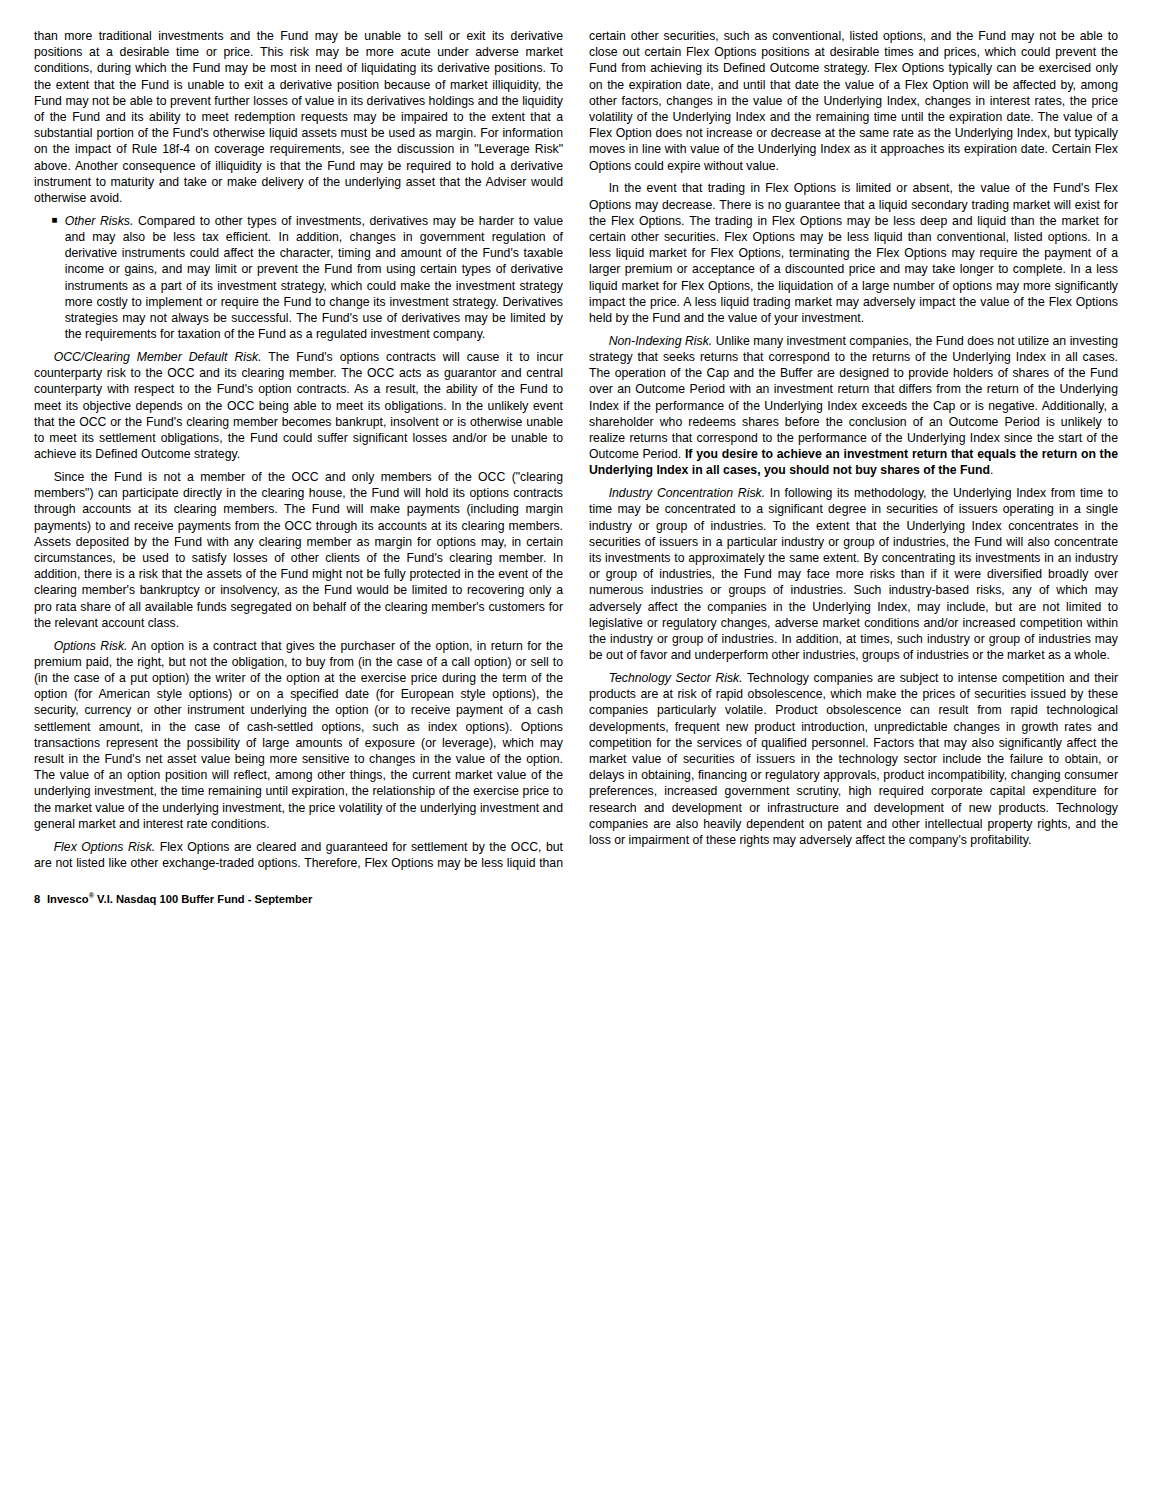than more traditional investments and the Fund may be unable to sell or exit its derivative positions at a desirable time or price. This risk may be more acute under adverse market conditions, during which the Fund may be most in need of liquidating its derivative positions. To the extent that the Fund is unable to exit a derivative position because of market illiquidity, the Fund may not be able to prevent further losses of value in its derivatives holdings and the liquidity of the Fund and its ability to meet redemption requests may be impaired to the extent that a substantial portion of the Fund's otherwise liquid assets must be used as margin. For information on the impact of Rule 18f-4 on coverage requirements, see the discussion in "Leverage Risk" above. Another consequence of illiquidity is that the Fund may be required to hold a derivative instrument to maturity and take or make delivery of the underlying asset that the Adviser would otherwise avoid.
Other Risks. Compared to other types of investments, derivatives may be harder to value and may also be less tax efficient. In addition, changes in government regulation of derivative instruments could affect the character, timing and amount of the Fund's taxable income or gains, and may limit or prevent the Fund from using certain types of derivative instruments as a part of its investment strategy, which could make the investment strategy more costly to implement or require the Fund to change its investment strategy. Derivatives strategies may not always be successful. The Fund's use of derivatives may be limited by the requirements for taxation of the Fund as a regulated investment company.
OCC/Clearing Member Default Risk. The Fund's options contracts will cause it to incur counterparty risk to the OCC and its clearing member. The OCC acts as guarantor and central counterparty with respect to the Fund's option contracts. As a result, the ability of the Fund to meet its objective depends on the OCC being able to meet its obligations. In the unlikely event that the OCC or the Fund's clearing member becomes bankrupt, insolvent or is otherwise unable to meet its settlement obligations, the Fund could suffer significant losses and/or be unable to achieve its Defined Outcome strategy.
Since the Fund is not a member of the OCC and only members of the OCC ("clearing members") can participate directly in the clearing house, the Fund will hold its options contracts through accounts at its clearing members. The Fund will make payments (including margin payments) to and receive payments from the OCC through its accounts at its clearing members. Assets deposited by the Fund with any clearing member as margin for options may, in certain circumstances, be used to satisfy losses of other clients of the Fund's clearing member. In addition, there is a risk that the assets of the Fund might not be fully protected in the event of the clearing member's bankruptcy or insolvency, as the Fund would be limited to recovering only a pro rata share of all available funds segregated on behalf of the clearing member's customers for the relevant account class.
Options Risk. An option is a contract that gives the purchaser of the option, in return for the premium paid, the right, but not the obligation, to buy from (in the case of a call option) or sell to (in the case of a put option) the writer of the option at the exercise price during the term of the option (for American style options) or on a specified date (for European style options), the security, currency or other instrument underlying the option (or to receive payment of a cash settlement amount, in the case of cash-settled options, such as index options). Options transactions represent the possibility of large amounts of exposure (or leverage), which may result in the Fund's net asset value being more sensitive to changes in the value of the option. The value of an option position will reflect, among other things, the current market value of the underlying investment, the time remaining until expiration, the relationship of the exercise price to the market value of the underlying investment, the price volatility of the underlying investment and general market and interest rate conditions.
Flex Options Risk. Flex Options are cleared and guaranteed for settlement by the OCC, but are not listed like other exchange-traded options. Therefore, Flex Options may be less liquid than certain other securities, such as conventional, listed options, and the Fund may not be able to close out certain Flex Options positions at desirable times and prices, which could prevent the Fund from achieving its Defined Outcome strategy. Flex Options typically can be exercised only on the expiration date, and until that date the value of a Flex Option will be affected by, among other factors, changes in the value of the Underlying Index, changes in interest rates, the price volatility of the Underlying Index and the remaining time until the expiration date. The value of a Flex Option does not increase or decrease at the same rate as the Underlying Index, but typically moves in line with value of the Underlying Index as it approaches its expiration date. Certain Flex Options could expire without value.
In the event that trading in Flex Options is limited or absent, the value of the Fund's Flex Options may decrease. There is no guarantee that a liquid secondary trading market will exist for the Flex Options. The trading in Flex Options may be less deep and liquid than the market for certain other securities. Flex Options may be less liquid than conventional, listed options. In a less liquid market for Flex Options, terminating the Flex Options may require the payment of a larger premium or acceptance of a discounted price and may take longer to complete. In a less liquid market for Flex Options, the liquidation of a large number of options may more significantly impact the price. A less liquid trading market may adversely impact the value of the Flex Options held by the Fund and the value of your investment.
Non-Indexing Risk. Unlike many investment companies, the Fund does not utilize an investing strategy that seeks returns that correspond to the returns of the Underlying Index in all cases. The operation of the Cap and the Buffer are designed to provide holders of shares of the Fund over an Outcome Period with an investment return that differs from the return of the Underlying Index if the performance of the Underlying Index exceeds the Cap or is negative. Additionally, a shareholder who redeems shares before the conclusion of an Outcome Period is unlikely to realize returns that correspond to the performance of the Underlying Index since the start of the Outcome Period. If you desire to achieve an investment return that equals the return on the Underlying Index in all cases, you should not buy shares of the Fund.
Industry Concentration Risk. In following its methodology, the Underlying Index from time to time may be concentrated to a significant degree in securities of issuers operating in a single industry or group of industries. To the extent that the Underlying Index concentrates in the securities of issuers in a particular industry or group of industries, the Fund will also concentrate its investments to approximately the same extent. By concentrating its investments in an industry or group of industries, the Fund may face more risks than if it were diversified broadly over numerous industries or groups of industries. Such industry-based risks, any of which may adversely affect the companies in the Underlying Index, may include, but are not limited to legislative or regulatory changes, adverse market conditions and/or increased competition within the industry or group of industries. In addition, at times, such industry or group of industries may be out of favor and underperform other industries, groups of industries or the market as a whole.
Technology Sector Risk. Technology companies are subject to intense competition and their products are at risk of rapid obsolescence, which make the prices of securities issued by these companies particularly volatile. Product obsolescence can result from rapid technological developments, frequent new product introduction, unpredictable changes in growth rates and competition for the services of qualified personnel. Factors that may also significantly affect the market value of securities of issuers in the technology sector include the failure to obtain, or delays in obtaining, financing or regulatory approvals, product incompatibility, changing consumer preferences, increased government scrutiny, high required corporate capital expenditure for research and development or infrastructure and development of new products. Technology companies are also heavily dependent on patent and other intellectual property rights, and the loss or impairment of these rights may adversely affect the company's profitability.
8 Invesco® V.I. Nasdaq 100 Buffer Fund - September